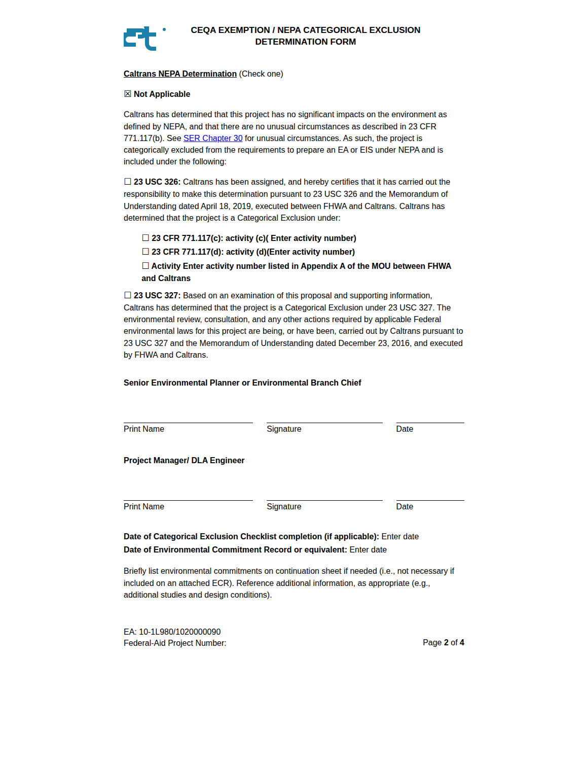CEQA EXEMPTION / NEPA CATEGORICAL EXCLUSION
DETERMINATION FORM
Caltrans NEPA Determination (Check one)
☒ Not Applicable
Caltrans has determined that this project has no significant impacts on the environment as defined by NEPA, and that there are no unusual circumstances as described in 23 CFR 771.117(b). See SER Chapter 30 for unusual circumstances. As such, the project is categorically excluded from the requirements to prepare an EA or EIS under NEPA and is included under the following:
☐ 23 USC 326: Caltrans has been assigned, and hereby certifies that it has carried out the responsibility to make this determination pursuant to 23 USC 326 and the Memorandum of Understanding dated April 18, 2019, executed between FHWA and Caltrans. Caltrans has determined that the project is a Categorical Exclusion under:
☐ 23 CFR 771.117(c): activity (c)( Enter activity number)
☐ 23 CFR 771.117(d): activity (d)(Enter activity number)
☐ Activity Enter activity number listed in Appendix A of the MOU between FHWA and Caltrans
☐ 23 USC 327: Based on an examination of this proposal and supporting information, Caltrans has determined that the project is a Categorical Exclusion under 23 USC 327. The environmental review, consultation, and any other actions required by applicable Federal environmental laws for this project are being, or have been, carried out by Caltrans pursuant to 23 USC 327 and the Memorandum of Understanding dated December 23, 2016, and executed by FHWA and Caltrans.
Senior Environmental Planner or Environmental Branch Chief
| Print Name | | Signature | | Date |
Project Manager/ DLA Engineer
| Print Name | | Signature | | Date |
Date of Categorical Exclusion Checklist completion (if applicable): Enter date
Date of Environmental Commitment Record or equivalent: Enter date
Briefly list environmental commitments on continuation sheet if needed (i.e., not necessary if included on an attached ECR). Reference additional information, as appropriate (e.g., additional studies and design conditions).
EA: 10-1L980/1020000090
Federal-Aid Project Number:
Page 2 of 4